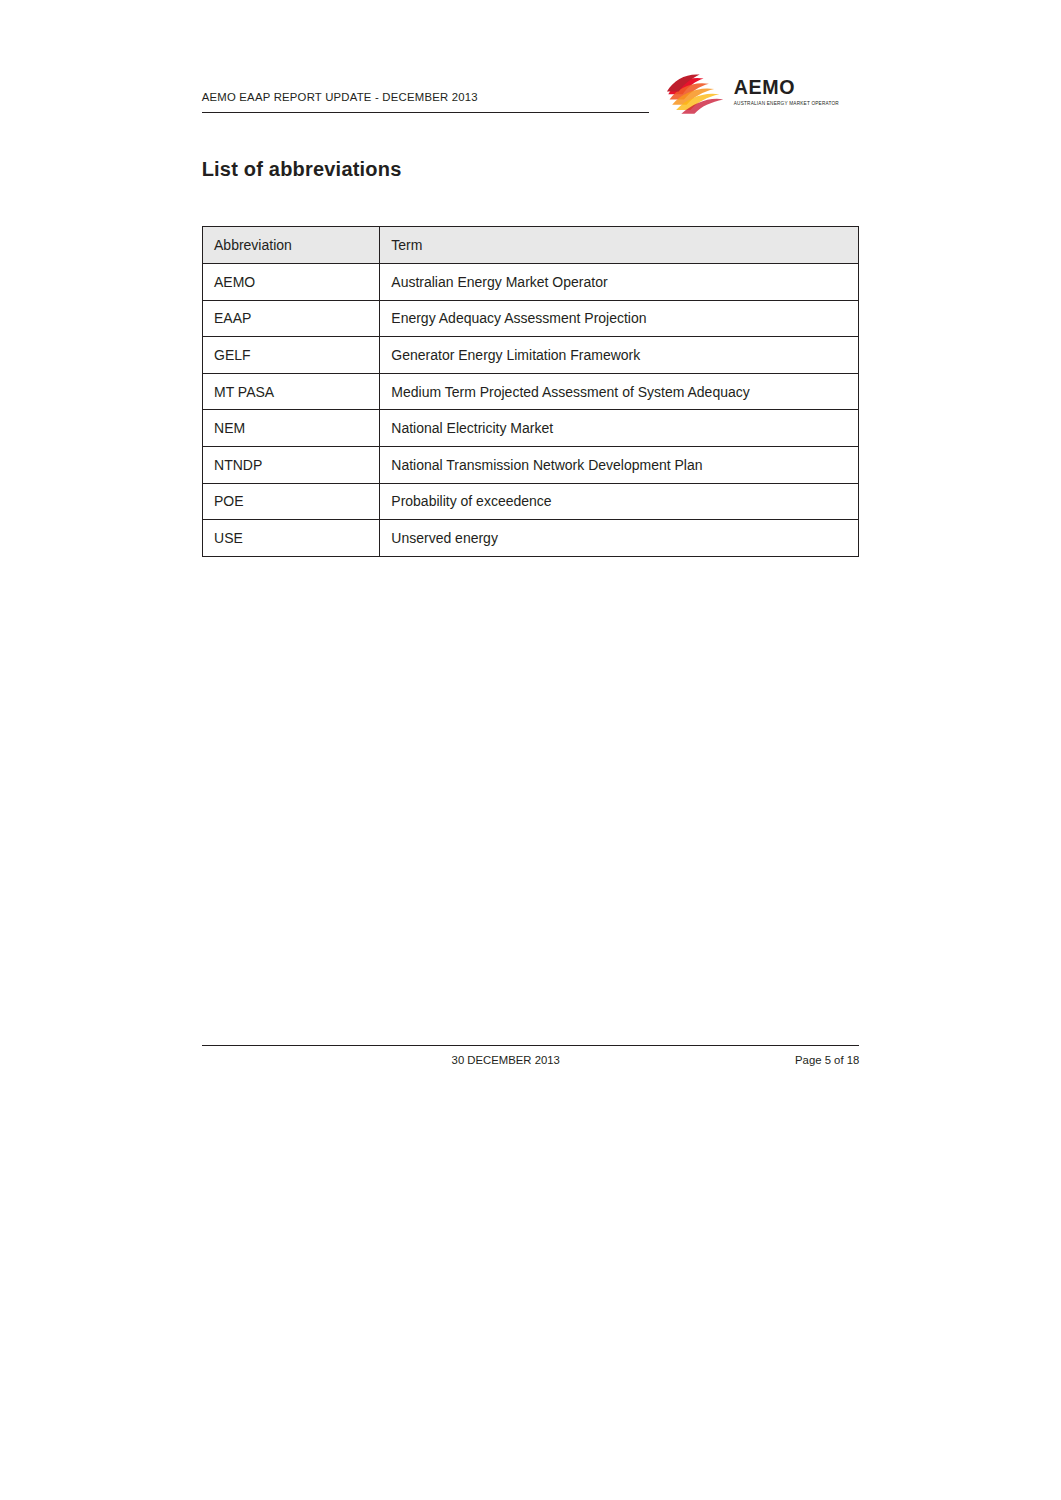AEMO EAAP REPORT UPDATE - DECEMBER 2013
AEMO AUSTRALIAN ENERGY MARKET OPERATOR
List of abbreviations
| Abbreviation | Term |
| --- | --- |
| AEMO | Australian Energy Market Operator |
| EAAP | Energy Adequacy Assessment Projection |
| GELF | Generator Energy Limitation Framework |
| MT PASA | Medium Term Projected Assessment of System Adequacy |
| NEM | National Electricity Market |
| NTNDP | National Transmission Network Development Plan |
| POE | Probability of exceedence |
| USE | Unserved energy |
30 DECEMBER 2013
Page 5 of 18